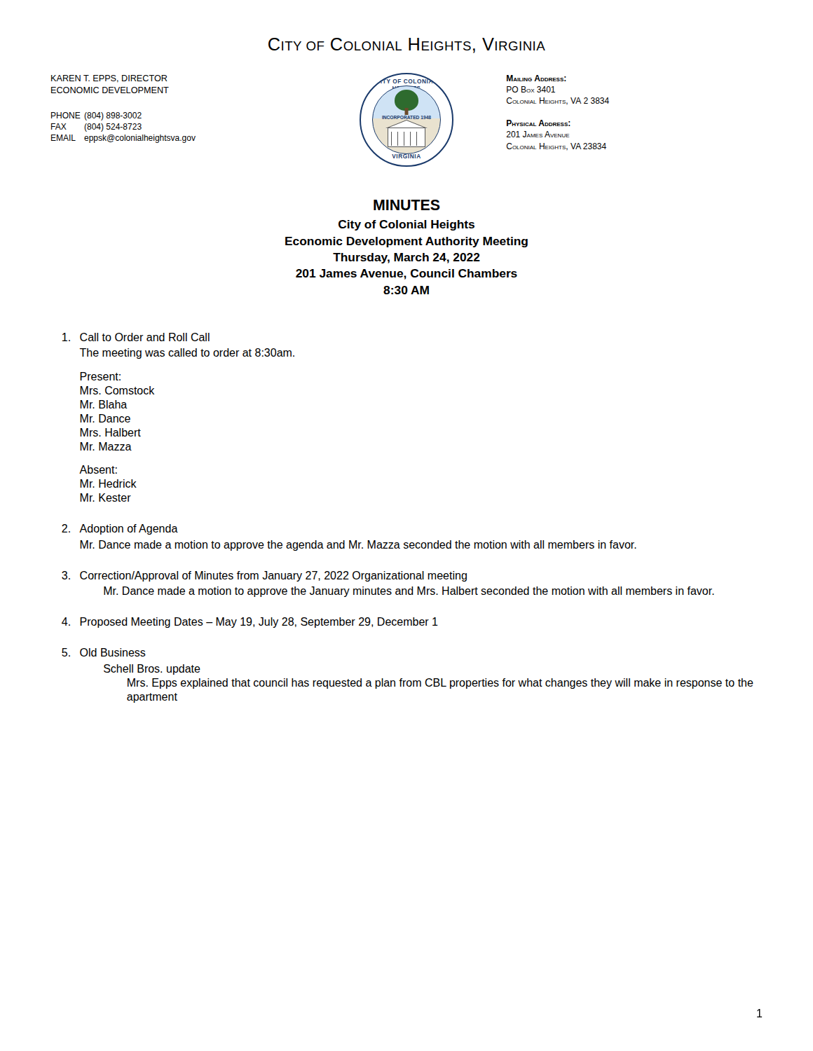CITY OF COLONIAL HEIGHTS, VIRGINIA
| KAREN T. EPPS, DIRECTOR ECONOMIC DEVELOPMENT PHONE (804) 898-3002 FAX (804) 524-8723 EMAIL eppsk@colonialheightsva.gov | City of Colonial Heights INCORPORATED 1948 Virginia | Mailing Address: PO B ox 3401 Colonial Heights , VA 2 3834 Physical Address: 201 James Avenue Colonial Heights , VA 23834 |
MINUTES
City of Colonial Heights
Economic Development Authority Meeting
Thursday, March 24, 2022
201 James Avenue, Council Chambers
8:30 AM
Call to Order and Roll Call
The meeting was called to order at 8:30am.
Present:
Mrs. Comstock
Mr. Blaha
Mr. Dance
Mrs. Halbert
Mr. Mazza
Absent:
Mr. Hedrick
Mr. Kester
Adoption of Agenda
Mr. Dance made a motion to approve the agenda and Mr. Mazza seconded the motion with all members in favor.
Correction/Approval of Minutes from January 27, 2022 Organizational meeting
Mr. Dance made a motion to approve the January minutes and Mrs. Halbert seconded the motion with all members in favor.
Proposed Meeting Dates – May 19, July 28, September 29, December 1
Old Business
Schell Bros. update
Mrs. Epps explained that council has requested a plan from CBL properties for what changes they will make in response to the apartment
1